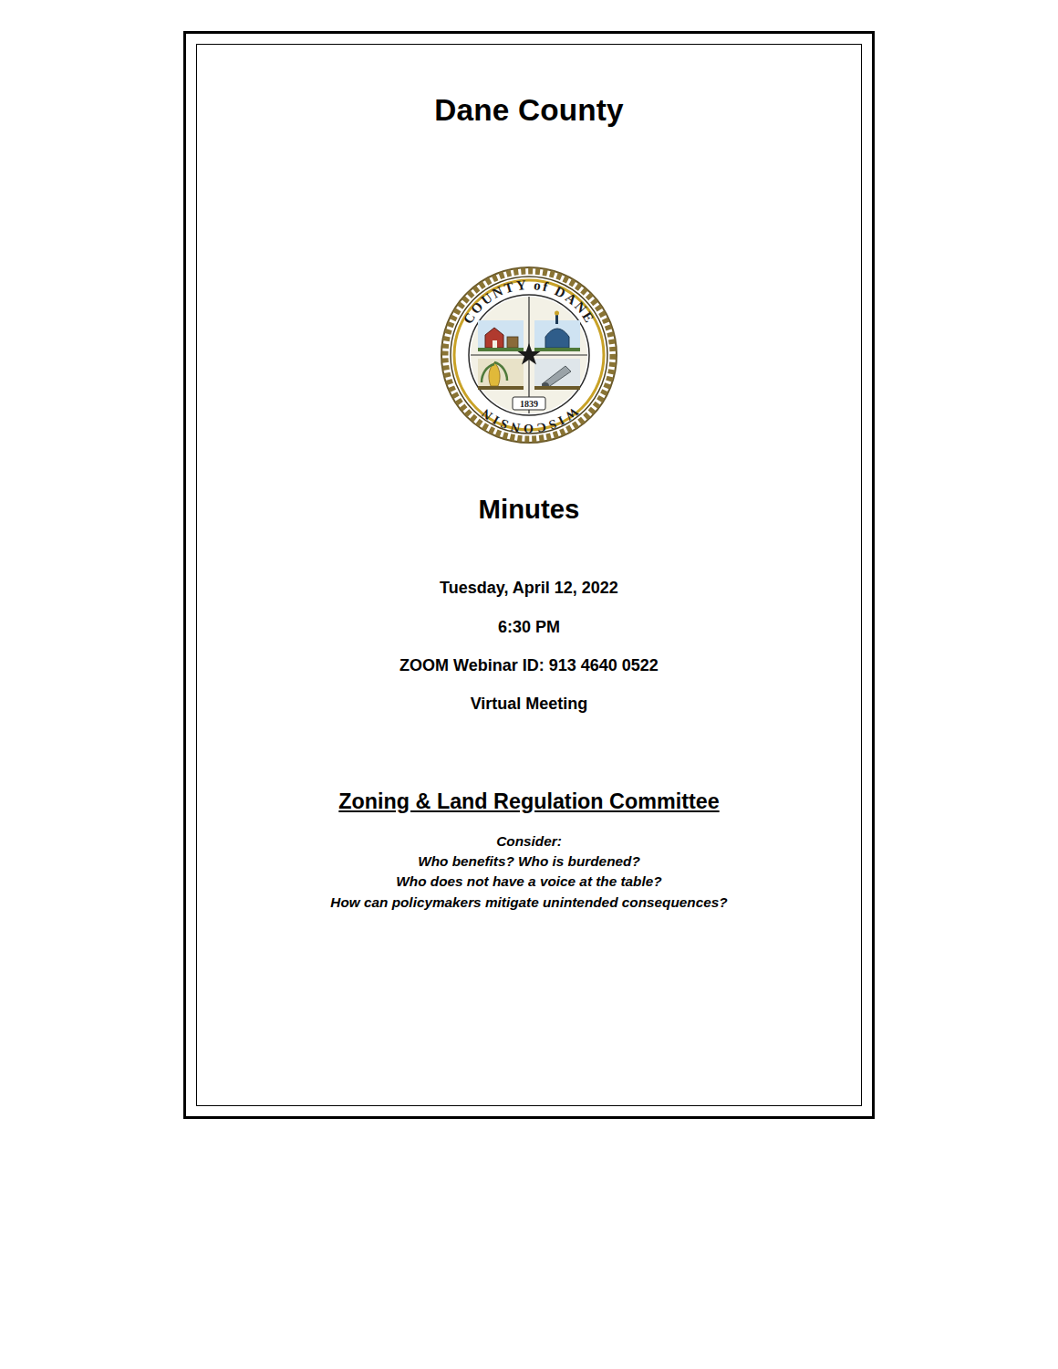Dane County
COUNTY of DANE WISCONSIN 1839
Minutes
Tuesday, April 12, 2022
6:30 PM
ZOOM Webinar ID: 913 4640 0522
Virtual Meeting
Zoning & Land Regulation Committee
Consider:
Who benefits? Who is burdened?
Who does not have a voice at the table?
How can policymakers mitigate unintended consequences?